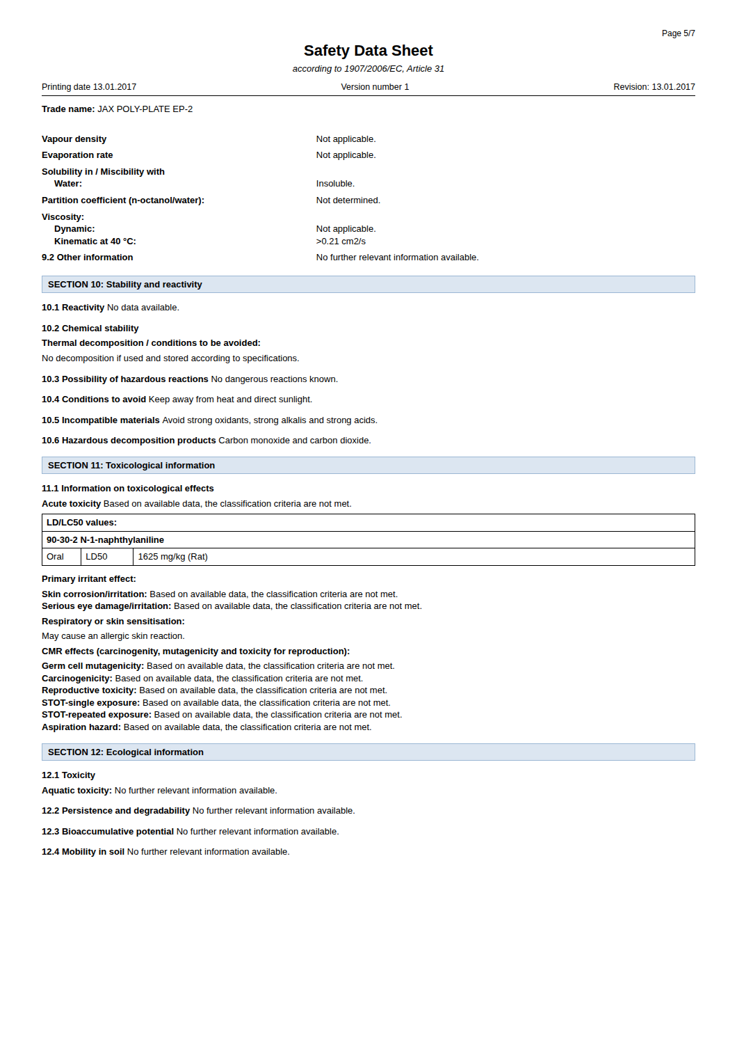Page 5/7
Safety Data Sheet
according to 1907/2006/EC, Article 31
Printing date 13.01.2017 Version number 1 Revision: 13.01.2017
Trade name: JAX POLY-PLATE EP-2
| Vapour density | Not applicable. |
| Evaporation rate | Not applicable. |
| Solubility in / Miscibility with Water: | Insoluble. |
| Partition coefficient (n-octanol/water): | Not determined. |
| Viscosity: Dynamic: Kinematic at 40 °C: | Not applicable. >0.21 cm2/s |
| 9.2 Other information | No further relevant information available. |
SECTION 10: Stability and reactivity
10.1 Reactivity No data available.
10.2 Chemical stability
Thermal decomposition / conditions to be avoided:
No decomposition if used and stored according to specifications.
10.3 Possibility of hazardous reactions No dangerous reactions known.
10.4 Conditions to avoid Keep away from heat and direct sunlight.
10.5 Incompatible materials Avoid strong oxidants, strong alkalis and strong acids.
10.6 Hazardous decomposition products Carbon monoxide and carbon dioxide.
SECTION 11: Toxicological information
11.1 Information on toxicological effects
Acute toxicity Based on available data, the classification criteria are not met.
| LD/LC50 values: |
| 90-30-2 N-1-naphthylaniline |
| Oral | LD50 | 1625 mg/kg (Rat) |
Primary irritant effect:
Skin corrosion/irritation: Based on available data, the classification criteria are not met.
Serious eye damage/irritation: Based on available data, the classification criteria are not met.
Respiratory or skin sensitisation:
May cause an allergic skin reaction.
CMR effects (carcinogenity, mutagenicity and toxicity for reproduction):
Germ cell mutagenicity: Based on available data, the classification criteria are not met.
Carcinogenicity: Based on available data, the classification criteria are not met.
Reproductive toxicity: Based on available data, the classification criteria are not met.
STOT-single exposure: Based on available data, the classification criteria are not met.
STOT-repeated exposure: Based on available data, the classification criteria are not met.
Aspiration hazard: Based on available data, the classification criteria are not met.
SECTION 12: Ecological information
12.1 Toxicity
Aquatic toxicity: No further relevant information available.
12.2 Persistence and degradability No further relevant information available.
12.3 Bioaccumulative potential No further relevant information available.
12.4 Mobility in soil No further relevant information available.